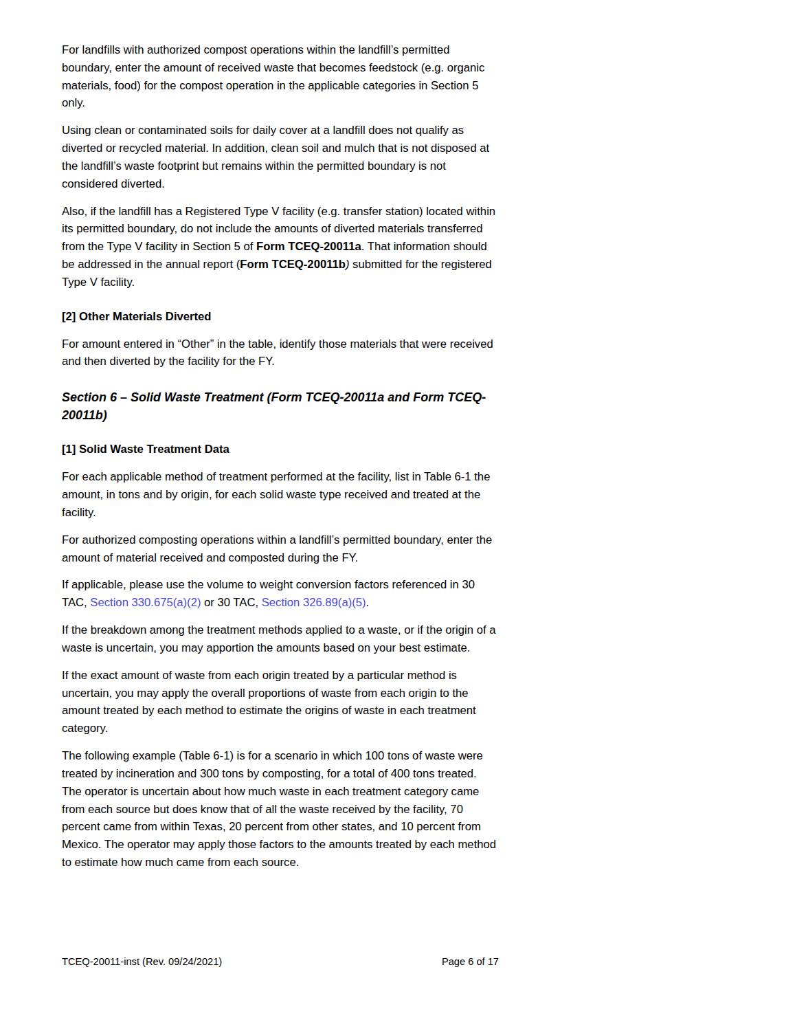For landfills with authorized compost operations within the landfill’s permitted boundary, enter the amount of received waste that becomes feedstock (e.g. organic materials, food) for the compost operation in the applicable categories in Section 5 only.
Using clean or contaminated soils for daily cover at a landfill does not qualify as diverted or recycled material. In addition, clean soil and mulch that is not disposed at the landfill’s waste footprint but remains within the permitted boundary is not considered diverted.
Also, if the landfill has a Registered Type V facility (e.g. transfer station) located within its permitted boundary, do not include the amounts of diverted materials transferred from the Type V facility in Section 5 of Form TCEQ-20011a. That information should be addressed in the annual report (Form TCEQ-20011b) submitted for the registered Type V facility.
[2] Other Materials Diverted
For amount entered in “Other” in the table, identify those materials that were received and then diverted by the facility for the FY.
Section 6 – Solid Waste Treatment (Form TCEQ-20011a and Form TCEQ-20011b)
[1] Solid Waste Treatment Data
For each applicable method of treatment performed at the facility, list in Table 6-1 the amount, in tons and by origin, for each solid waste type received and treated at the facility.
For authorized composting operations within a landfill’s permitted boundary, enter the amount of material received and composted during the FY.
If applicable, please use the volume to weight conversion factors referenced in 30 TAC, Section 330.675(a)(2) or 30 TAC, Section 326.89(a)(5).
If the breakdown among the treatment methods applied to a waste, or if the origin of a waste is uncertain, you may apportion the amounts based on your best estimate.
If the exact amount of waste from each origin treated by a particular method is uncertain, you may apply the overall proportions of waste from each origin to the amount treated by each method to estimate the origins of waste in each treatment category.
The following example (Table 6-1) is for a scenario in which 100 tons of waste were treated by incineration and 300 tons by composting, for a total of 400 tons treated. The operator is uncertain about how much waste in each treatment category came from each source but does know that of all the waste received by the facility, 70 percent came from within Texas, 20 percent from other states, and 10 percent from Mexico. The operator may apply those factors to the amounts treated by each method to estimate how much came from each source.
TCEQ-20011-inst (Rev. 09/24/2021) Page 6 of 17